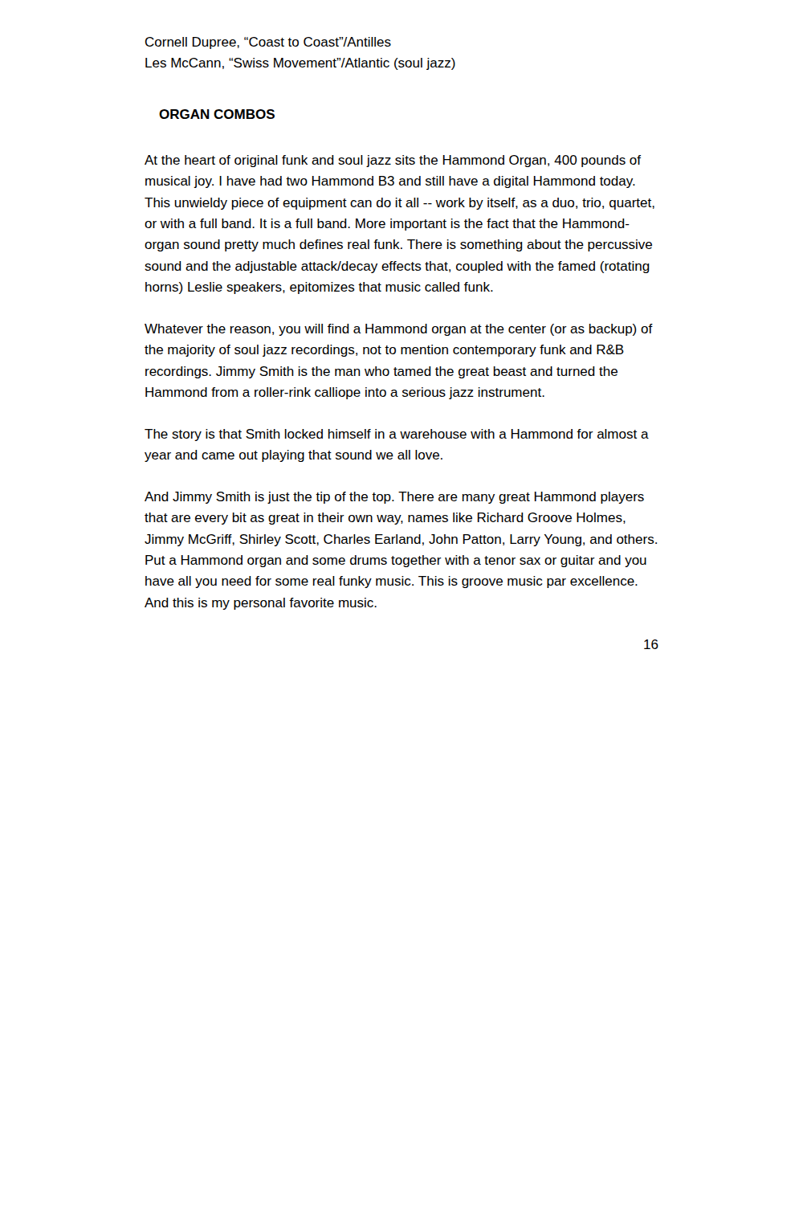Cornell Dupree, “Coast to Coast”/Antilles
Les McCann, “Swiss Movement”/Atlantic (soul jazz)
ORGAN COMBOS
At the heart of original funk and soul jazz sits the Hammond Organ, 400 pounds of musical joy. I have had two Hammond B3 and still have a digital Hammond today. This unwieldy piece of equipment can do it all -- work by itself, as a duo, trio, quartet, or with a full band. It is a full band. More important is the fact that the Hammond-organ sound pretty much defines real funk. There is something about the percussive sound and the adjustable attack/decay effects that, coupled with the famed (rotating horns) Leslie speakers, epitomizes that music called funk.
Whatever the reason, you will find a Hammond organ at the center (or as backup) of the majority of soul jazz recordings, not to mention contemporary funk and R&B recordings. Jimmy Smith is the man who tamed the great beast and turned the Hammond from a roller-rink calliope into a serious jazz instrument.
The story is that Smith locked himself in a warehouse with a Hammond for almost a year and came out playing that sound we all love.
And Jimmy Smith is just the tip of the top. There are many great Hammond players that are every bit as great in their own way, names like Richard Groove Holmes, Jimmy McGriff, Shirley Scott, Charles Earland, John Patton, Larry Young, and others. Put a Hammond organ and some drums together with a tenor sax or guitar and you have all you need for some real funky music. This is groove music par excellence. And this is my personal favorite music.
16